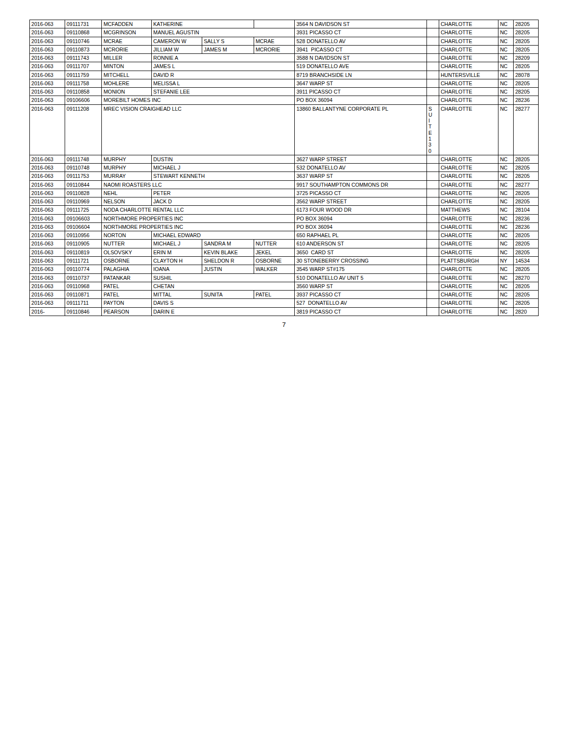| 2016-063 | 09111731 | MCFADDEN | KATHERINE | | 3564 N DAVIDSON ST | | CHARLOTTE | NC | 28205 |
| 2016-063 | 09110868 | MCGRINSON | MANUEL AGUSTIN | 3931 PICASSO CT | | CHARLOTTE | NC | 28205 |
| 2016-063 | 09110746 | MCRAE | CAMERON W | SALLY S | MCRAE | 528 DONATELLO AV | | CHARLOTTE | NC | 28205 |
| 2016-063 | 09110873 | MCRORIE | JILLIAM W | JAMES M | MCRORIE | 3941 PICASSO CT | | CHARLOTTE | NC | 28205 |
| 2016-063 | 09111743 | MILLER | RONNIE A | 3588 N DAVIDSON ST | | CHARLOTTE | NC | 28209 |
| 2016-063 | 09111707 | MINTON | JAMES L | 519 DONATELLO AVE | | CHARLOTTE | NC | 28205 |
| 2016-063 | 09111759 | MITCHELL | DAVID R | 8719 BRANCHSIDE LN | | HUNTERSVILLE | NC | 28078 |
| 2016-063 | 09111758 | MOHLERE | MELISSA L | 3647 WARP ST | | CHARLOTTE | NC | 28205 |
| 2016-063 | 09110858 | MONION | STEFANIE LEE | 3911 PICASSO CT | | CHARLOTTE | NC | 28205 |
| 2016-063 | 09106606 | MOREBILT HOMES INC | PO BOX 36094 | | CHARLOTTE | NC | 28236 |
| 2016-063 | 09111208 | MREC VISION CRAIGHEAD LLC | 13860 BALLANTYNE CORPORATE PL | S U I T E 1 3 0 | CHARLOTTE | NC | 28277 |
| 2016-063 | 09111748 | MURPHY | DUSTIN | 3627 WARP STREET | | CHARLOTTE | NC | 28205 |
| 2016-063 | 09110748 | MURPHY | MICHAEL J | 532 DONATELLO AV | | CHARLOTTE | NC | 28205 |
| 2016-063 | 09111753 | MURRAY | STEWART KENNETH | 3637 WARP ST | | CHARLOTTE | NC | 28205 |
| 2016-063 | 09110844 | NAOMI ROASTERS LLC | 9917 SOUTHAMPTON COMMONS DR | | CHARLOTTE | NC | 28277 |
| 2016-063 | 09110828 | NEHL | PETER | 3725 PICASSO CT | | CHARLOTTE | NC | 28205 |
| 2016-063 | 09110969 | NELSON | JACK D | 3562 WARP STREET | | CHARLOTTE | NC | 28205 |
| 2016-063 | 09111725 | NODA CHARLOTTE RENTAL LLC | 6173 FOUR WOOD DR | | MATTHEWS | NC | 28104 |
| 2016-063 | 09106603 | NORTHMORE PROPERTIES INC | PO BOX 36094 | | CHARLOTTE | NC | 28236 |
| 2016-063 | 09106604 | NORTHMORE PROPERTIES INC | PO BOX 36094 | | CHARLOTTE | NC | 28236 |
| 2016-063 | 09110956 | NORTON | MICHAEL EDWARD | 650 RAPHAEL PL | | CHARLOTTE | NC | 28205 |
| 2016-063 | 09110905 | NUTTER | MICHAEL J | SANDRA M | NUTTER | 610 ANDERSON ST | | CHARLOTTE | NC | 28205 |
| 2016-063 | 09110819 | OLSOVSKY | ERIN M | KEVIN BLAKE | JEKEL | 3650 CARD ST | | CHARLOTTE | NC | 28205 |
| 2016-063 | 09111721 | OSBORNE | CLAYTON H | SHELDON R | OSBORNE | 30 STONEBERRY CROSSING | | PLATTSBURGH | NY | 14534 |
| 2016-063 | 09110774 | PALAGHIA | IOANA | JUSTIN | WALKER | 3545 WARP ST#175 | | CHARLOTTE | NC | 28205 |
| 2016-063 | 09110737 | PATANKAR | SUSHIL | 510 DONATELLO AV UNIT 5 | | CHARLOTTE | NC | 28270 |
| 2016-063 | 09110968 | PATEL | CHETAN | 3560 WARP ST | | CHARLOTTE | NC | 28205 |
| 2016-063 | 09110871 | PATEL | MITTAL | SUNITA | PATEL | 3937 PICASSO CT | | CHARLOTTE | NC | 28205 |
| 2016-063 | 09111711 | PAYTON | DAVIS S | 527 DONATELLO AV | | CHARLOTTE | NC | 28205 |
| 2016- | 09110846 | PEARSON | DARIN E | 3819 PICASSO CT | | CHARLOTTE | NC | 2820 |
7